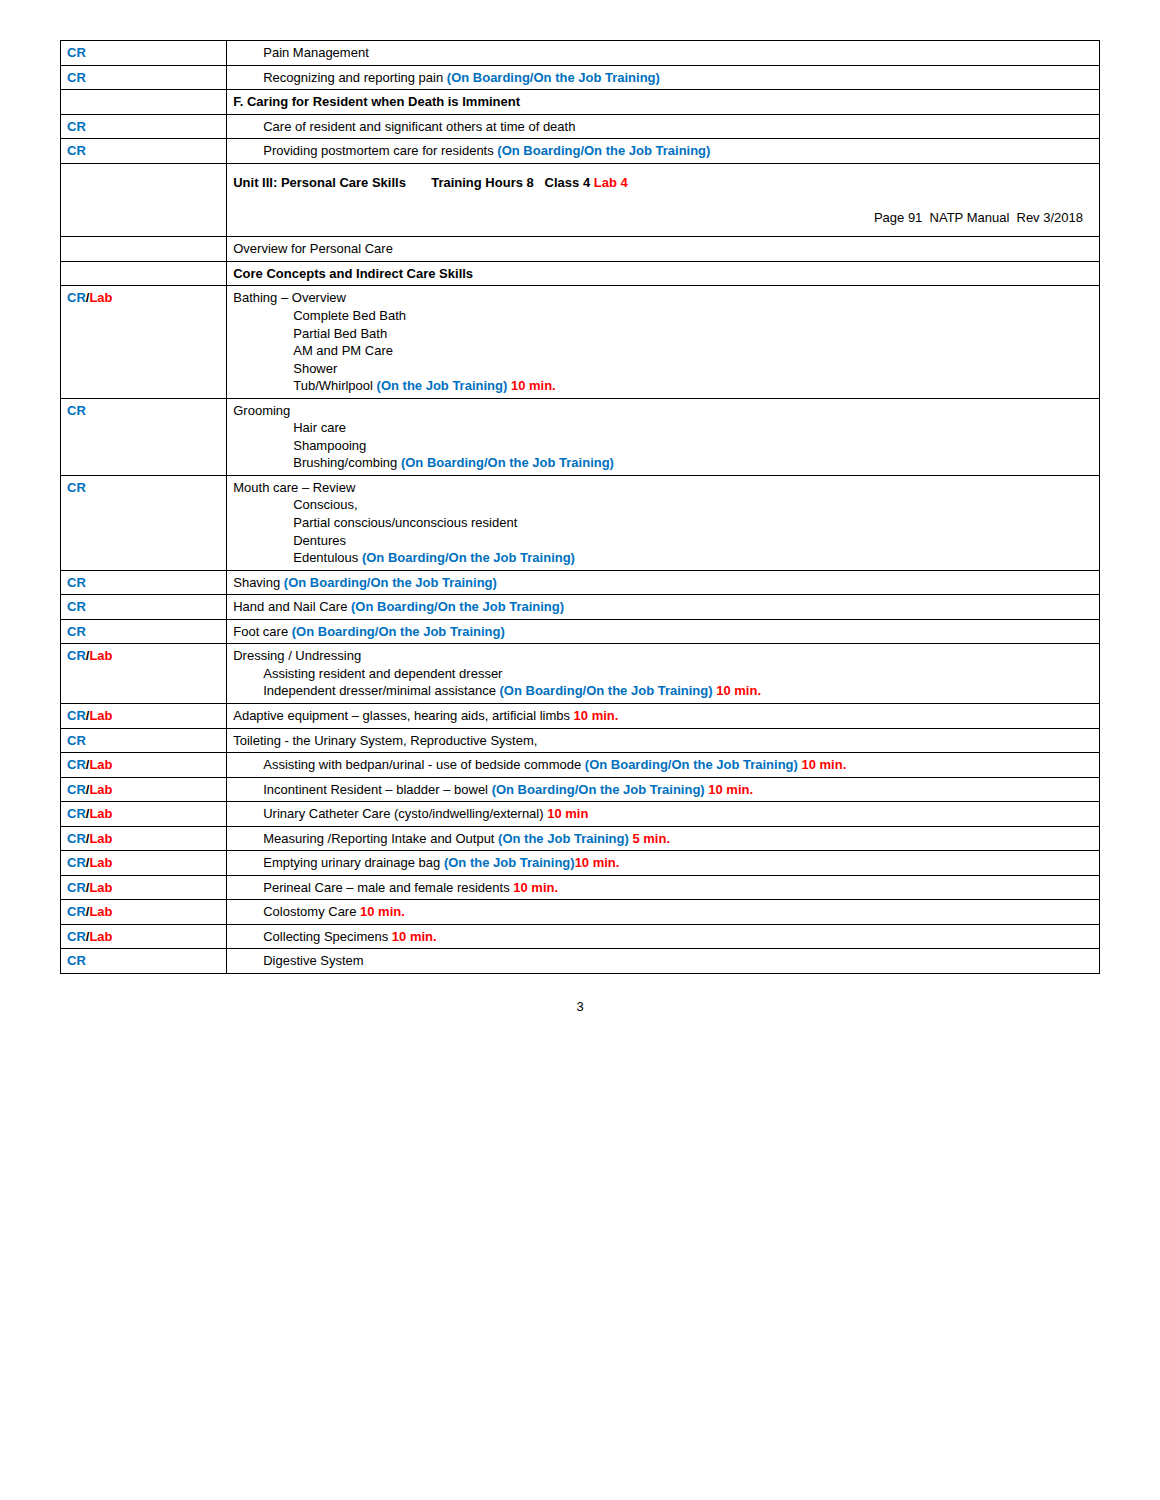| CR | Pain Management |
| CR | Recognizing and reporting pain (On Boarding/On the Job Training) |
| | F. Caring for Resident when Death is Imminent |
| CR | Care of resident and significant others at time of death |
| CR | Providing postmortem care for residents (On Boarding/On the Job Training) |
| | Unit III: Personal Care Skills Training Hours 8 Class 4 Lab 4 Page 91 NATP Manual Rev 3/2018 |
| | Overview for Personal Care |
| | Core Concepts and Indirect Care Skills |
| CR / Lab | Bathing – Overview Complete Bed Bath Partial Bed Bath AM and PM Care Shower Tub/Whirlpool (On the Job Training) 10 min. |
| CR | Grooming Hair care Shampooing Brushing/combing (On Boarding/On the Job Training) |
| CR | Mouth care – Review Conscious, Partial conscious/unconscious resident Dentures Edentulous (On Boarding/On the Job Training) |
| CR | Shaving (On Boarding/On the Job Training) |
| CR | Hand and Nail Care (On Boarding/On the Job Training) |
| CR | Foot care (On Boarding/On the Job Training) |
| CR / Lab | Dressing / Undressing Assisting resident and dependent dresser Independent dresser/minimal assistance (On Boarding/On the Job Training) 10 min. |
| CR / Lab | Adaptive equipment – glasses, hearing aids, artificial limbs 10 min. |
| CR | Toileting - the Urinary System, Reproductive System, |
| CR / Lab | Assisting with bedpan/urinal - use of bedside commode (On Boarding/On the Job Training) 10 min. |
| CR / Lab | Incontinent Resident – bladder – bowel (On Boarding/On the Job Training) 10 min. |
| CR / Lab | Urinary Catheter Care (cysto/indwelling/external) 10 min |
| CR / Lab | Measuring /Reporting Intake and Output (On the Job Training) 5 min. |
| CR / Lab | Emptying urinary drainage bag (On the Job Training) 10 min. |
| CR / Lab | Perineal Care – male and female residents 10 min. |
| CR / Lab | Colostomy Care 10 min. |
| CR / Lab | Collecting Specimens 10 min. |
| CR | Digestive System |
3